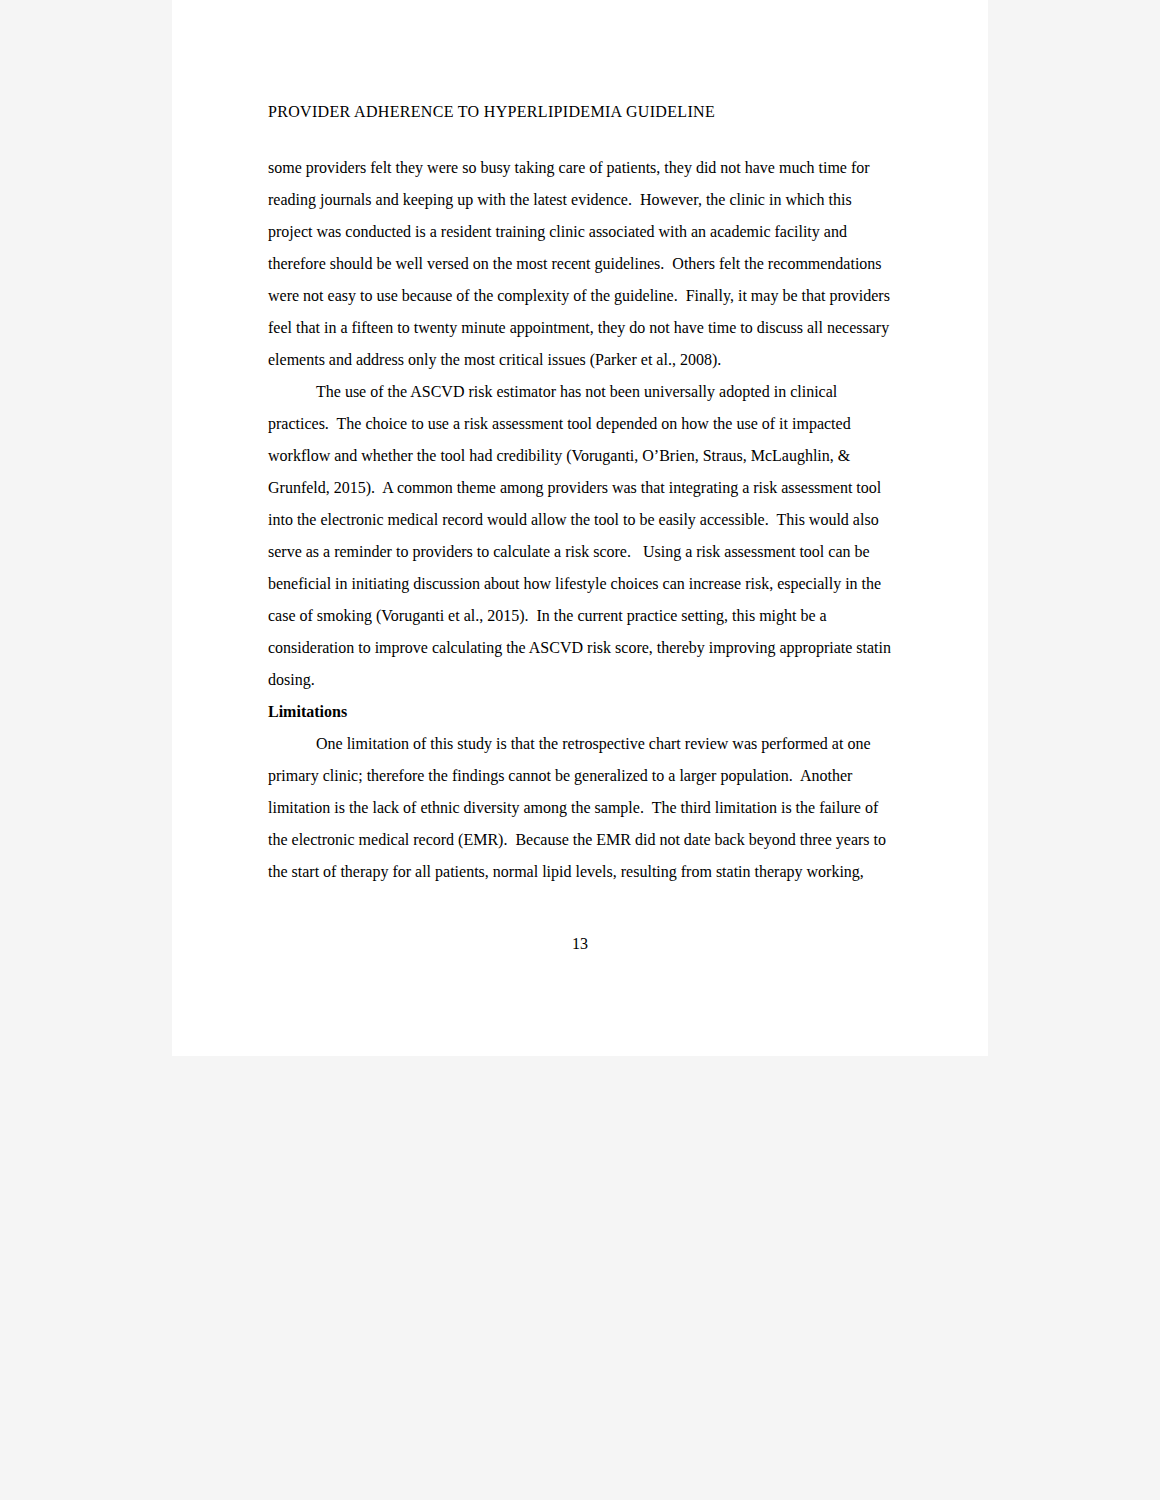Provider Adherence to Hyperlipidemia Guideline
some providers felt they were so busy taking care of patients, they did not have much time for reading journals and keeping up with the latest evidence. However, the clinic in which this project was conducted is a resident training clinic associated with an academic facility and therefore should be well versed on the most recent guidelines. Others felt the recommendations were not easy to use because of the complexity of the guideline. Finally, it may be that providers feel that in a fifteen to twenty minute appointment, they do not have time to discuss all necessary elements and address only the most critical issues (Parker et al., 2008).
The use of the ASCVD risk estimator has not been universally adopted in clinical practices. The choice to use a risk assessment tool depended on how the use of it impacted workflow and whether the tool had credibility (Voruganti, O’Brien, Straus, McLaughlin, & Grunfeld, 2015). A common theme among providers was that integrating a risk assessment tool into the electronic medical record would allow the tool to be easily accessible. This would also serve as a reminder to providers to calculate a risk score. Using a risk assessment tool can be beneficial in initiating discussion about how lifestyle choices can increase risk, especially in the case of smoking (Voruganti et al., 2015). In the current practice setting, this might be a consideration to improve calculating the ASCVD risk score, thereby improving appropriate statin dosing.
Limitations
One limitation of this study is that the retrospective chart review was performed at one primary clinic; therefore the findings cannot be generalized to a larger population. Another limitation is the lack of ethnic diversity among the sample. The third limitation is the failure of the electronic medical record (EMR). Because the EMR did not date back beyond three years to the start of therapy for all patients, normal lipid levels, resulting from statin therapy working,
13